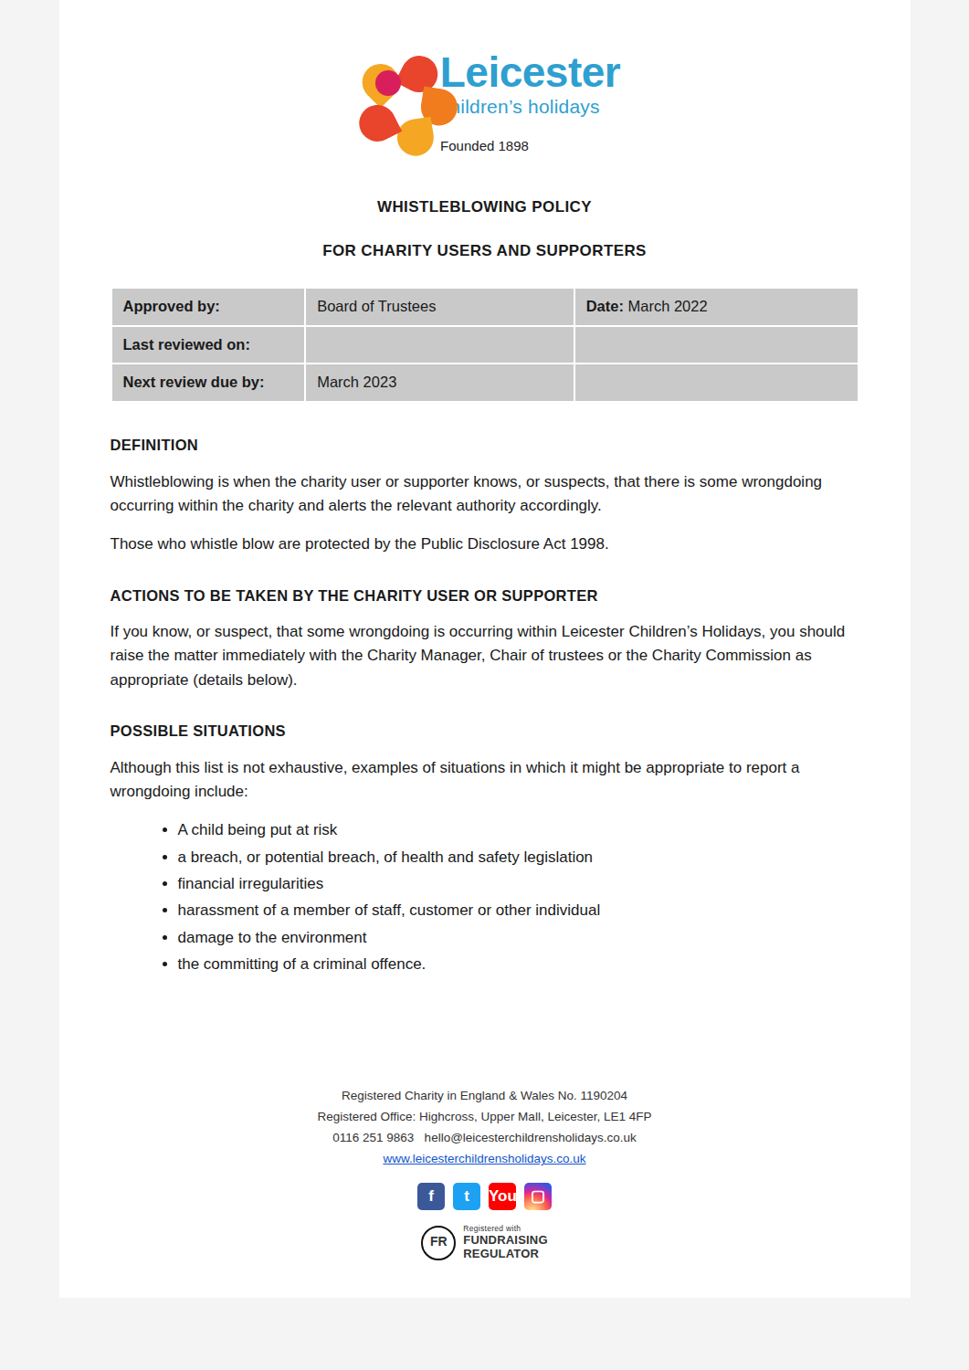Leicester
children’s holidays
Founded 1898
WHISTLEBLOWING POLICY FOR CHARITY USERS AND SUPPORTERS
| Approved by: | Board of Trustees | Date: March 2022 |
| Last reviewed on: | | |
| Next review due by: | March 2023 | |
DEFINITION
Whistleblowing is when the charity user or supporter knows, or suspects, that there is some wrongdoing occurring within the charity and alerts the relevant authority accordingly.
Those who whistle blow are protected by the Public Disclosure Act 1998.
ACTIONS TO BE TAKEN BY THE CHARITY USER OR SUPPORTER
If you know, or suspect, that some wrongdoing is occurring within Leicester Children’s Holidays, you should raise the matter immediately with the Charity Manager, Chair of trustees or the Charity Commission as appropriate (details below).
POSSIBLE SITUATIONS
Although this list is not exhaustive, examples of situations in which it might be appropriate to report a wrongdoing include:
A child being put at risk
a breach, or potential breach, of health and safety legislation
financial irregularities
harassment of a member of staff, customer or other individual
damage to the environment
the committing of a criminal offence.
Registered Charity in England & Wales No. 1190204
Registered Office: Highcross, Upper Mall, Leicester, LE1 4FP
0116 251 9863 hello@leicesterchildrensholidays.co.uk
www.leicesterchildrensholidays.co.uk
f t You
▢
FR
Registered with
FUNDRAISING
REGULATOR